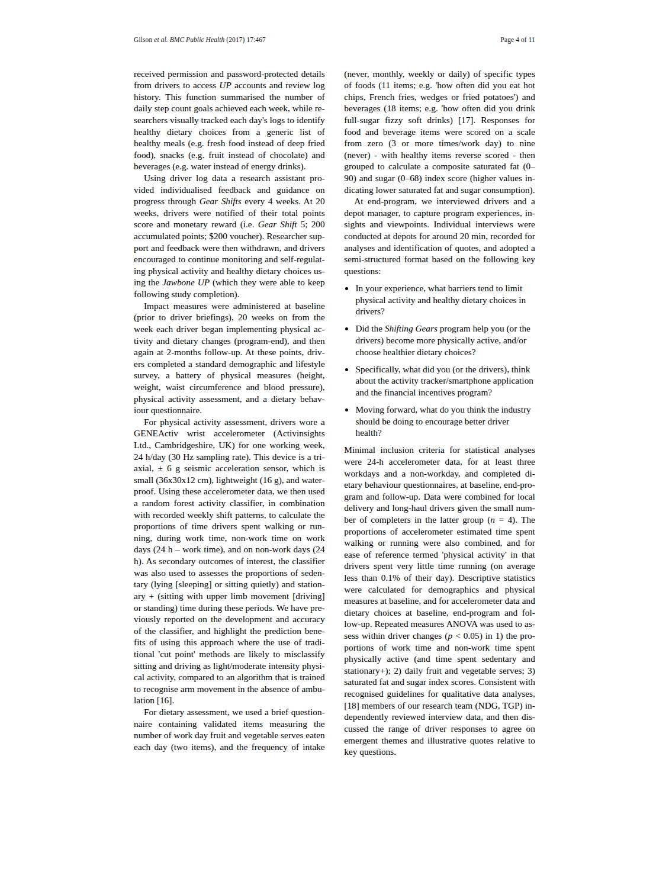Gilson et al. BMC Public Health (2017) 17:467 Page 4 of 11
received permission and password-protected details from drivers to access UP accounts and review log history. This function summarised the number of daily step count goals achieved each week, while researchers visually tracked each day's logs to identify healthy dietary choices from a generic list of healthy meals (e.g. fresh food instead of deep fried food), snacks (e.g. fruit instead of chocolate) and beverages (e.g. water instead of energy drinks).
Using driver log data a research assistant provided individualised feedback and guidance on progress through Gear Shifts every 4 weeks. At 20 weeks, drivers were notified of their total points score and monetary reward (i.e. Gear Shift 5; 200 accumulated points; $200 voucher). Researcher support and feedback were then withdrawn, and drivers encouraged to continue monitoring and self-regulating physical activity and healthy dietary choices using the Jawbone UP (which they were able to keep following study completion).
Impact measures were administered at baseline (prior to driver briefings), 20 weeks on from the week each driver began implementing physical activity and dietary changes (program-end), and then again at 2-months follow-up. At these points, drivers completed a standard demographic and lifestyle survey, a battery of physical measures (height, weight, waist circumference and blood pressure), physical activity assessment, and a dietary behaviour questionnaire.
For physical activity assessment, drivers wore a GENEActiv wrist accelerometer (Activinsights Ltd., Cambridgeshire, UK) for one working week, 24 h/day (30 Hz sampling rate). This device is a tri-axial, ± 6 g seismic acceleration sensor, which is small (36x30x12 cm), lightweight (16 g), and waterproof. Using these accelerometer data, we then used a random forest activity classifier, in combination with recorded weekly shift patterns, to calculate the proportions of time drivers spent walking or running, during work time, non-work time on work days (24 h – work time), and on non-work days (24 h). As secondary outcomes of interest, the classifier was also used to assesses the proportions of sedentary (lying [sleeping] or sitting quietly) and stationary + (sitting with upper limb movement [driving] or standing) time during these periods. We have previously reported on the development and accuracy of the classifier, and highlight the prediction benefits of using this approach where the use of traditional 'cut point' methods are likely to misclassify sitting and driving as light/moderate intensity physical activity, compared to an algorithm that is trained to recognise arm movement in the absence of ambulation [16].
For dietary assessment, we used a brief questionnaire containing validated items measuring the number of work day fruit and vegetable serves eaten each day (two items), and the frequency of intake (never, monthly, weekly or daily) of specific types of foods (11 items; e.g. 'how often did you eat hot chips, French fries, wedges or fried potatoes') and beverages (18 items; e.g. 'how often did you drink full-sugar fizzy soft drinks) [17]. Responses for food and beverage items were scored on a scale from zero (3 or more times/work day) to nine (never) - with healthy items reverse scored - then grouped to calculate a composite saturated fat (0–90) and sugar (0–68) index score (higher values indicating lower saturated fat and sugar consumption).
At end-program, we interviewed drivers and a depot manager, to capture program experiences, insights and viewpoints. Individual interviews were conducted at depots for around 20 min, recorded for analyses and identification of quotes, and adopted a semi-structured format based on the following key questions:
In your experience, what barriers tend to limit physical activity and healthy dietary choices in drivers?
Did the Shifting Gears program help you (or the drivers) become more physically active, and/or choose healthier dietary choices?
Specifically, what did you (or the drivers), think about the activity tracker/smartphone application and the financial incentives program?
Moving forward, what do you think the industry should be doing to encourage better driver health?
Minimal inclusion criteria for statistical analyses were 24-h accelerometer data, for at least three workdays and a non-workday, and completed dietary behaviour questionnaires, at baseline, end-program and follow-up. Data were combined for local delivery and long-haul drivers given the small number of completers in the latter group (n = 4). The proportions of accelerometer estimated time spent walking or running were also combined, and for ease of reference termed 'physical activity' in that drivers spent very little time running (on average less than 0.1% of their day). Descriptive statistics were calculated for demographics and physical measures at baseline, and for accelerometer data and dietary choices at baseline, end-program and follow-up. Repeated measures ANOVA was used to assess within driver changes (p < 0.05) in 1) the proportions of work time and non-work time spent physically active (and time spent sedentary and stationary+); 2) daily fruit and vegetable serves; 3) saturated fat and sugar index scores. Consistent with recognised guidelines for qualitative data analyses, [18] members of our research team (NDG, TGP) independently reviewed interview data, and then discussed the range of driver responses to agree on emergent themes and illustrative quotes relative to key questions.